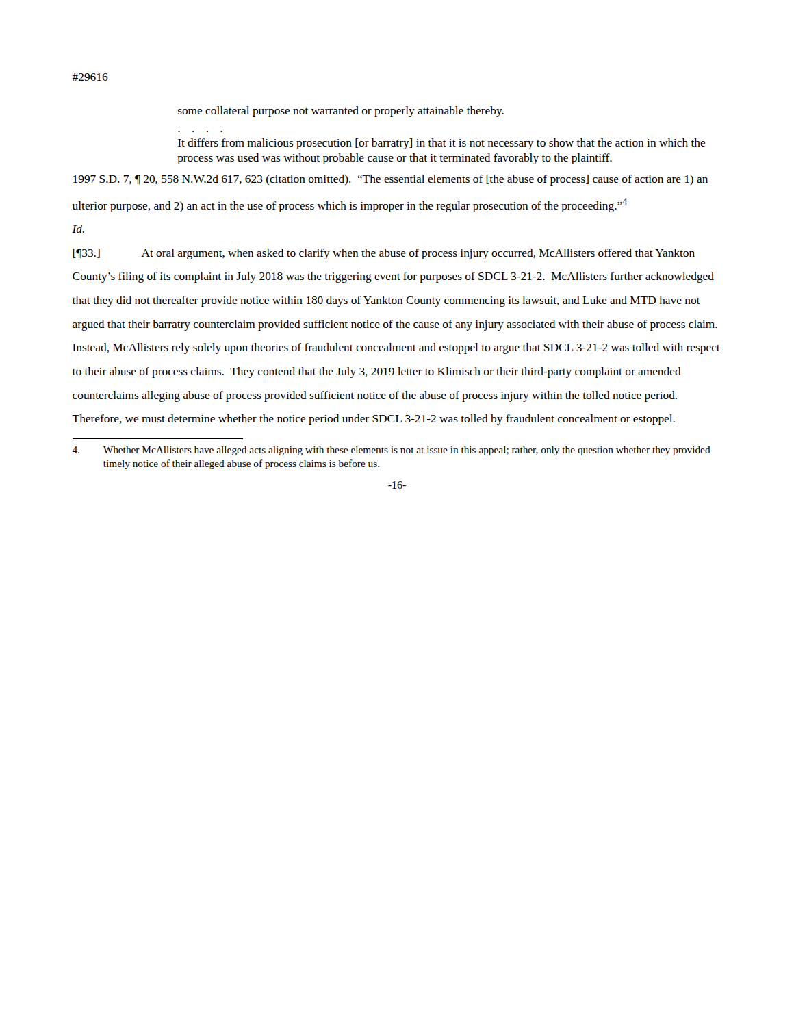#29616
some collateral purpose not warranted or properly attainable thereby.
. . . .
It differs from malicious prosecution [or barratry] in that it is not necessary to show that the action in which the process was used was without probable cause or that it terminated favorably to the plaintiff.
1997 S.D. 7, ¶ 20, 558 N.W.2d 617, 623 (citation omitted). “The essential elements of [the abuse of process] cause of action are 1) an ulterior purpose, and 2) an act in the use of process which is improper in the regular prosecution of the proceeding.”4
Id.
[¶33.] At oral argument, when asked to clarify when the abuse of process injury occurred, McAllisters offered that Yankton County’s filing of its complaint in July 2018 was the triggering event for purposes of SDCL 3-21-2. McAllisters further acknowledged that they did not thereafter provide notice within 180 days of Yankton County commencing its lawsuit, and Luke and MTD have not argued that their barratry counterclaim provided sufficient notice of the cause of any injury associated with their abuse of process claim. Instead, McAllisters rely solely upon theories of fraudulent concealment and estoppel to argue that SDCL 3-21-2 was tolled with respect to their abuse of process claims. They contend that the July 3, 2019 letter to Klimisch or their third-party complaint or amended counterclaims alleging abuse of process provided sufficient notice of the abuse of process injury within the tolled notice period. Therefore, we must determine whether the notice period under SDCL 3-21-2 was tolled by fraudulent concealment or estoppel.
4.
Whether McAllisters have alleged acts aligning with these elements is not at issue in this appeal; rather, only the question whether they provided timely notice of their alleged abuse of process claims is before us.
-16-